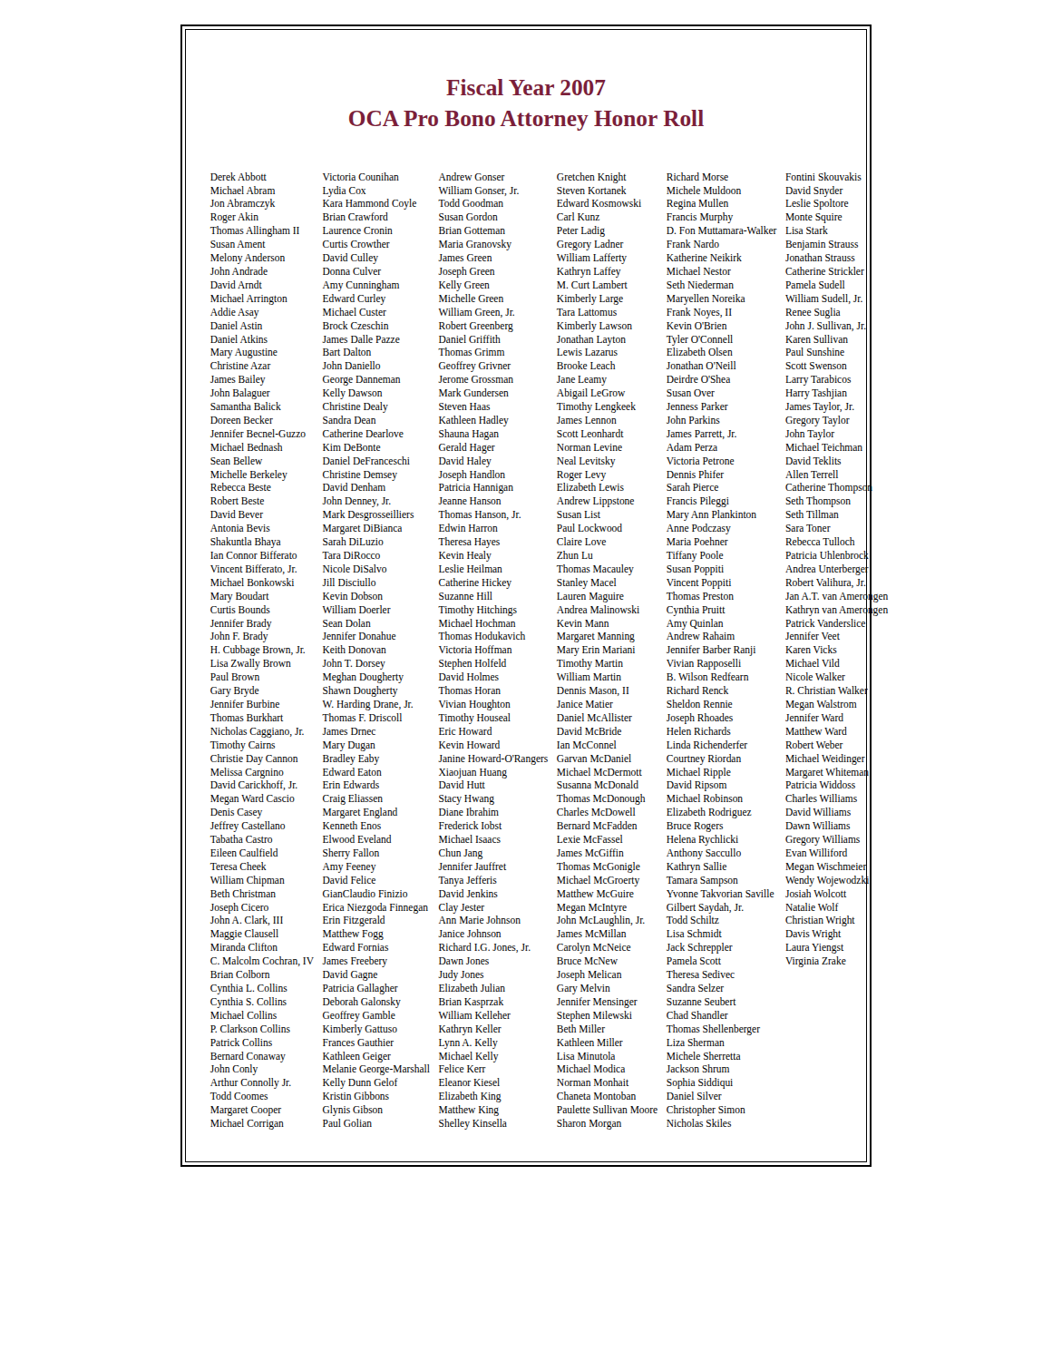Fiscal Year 2007OCA Pro Bono Attorney Honor Roll
Derek Abbott
Michael Abram
Jon Abramczyk
Roger Akin
Thomas Allingham II
Susan Ament
Melony Anderson
John Andrade
David Arndt
Michael Arrington
Addie Asay
Daniel Astin
Daniel Atkins
Mary Augustine
Christine Azar
James Bailey
John Balaguer
Samantha Balick
Doreen Becker
Jennifer Becnel-Guzzo
Michael Bednash
Sean Bellew
Michelle Berkeley
Rebecca Beste
Robert Beste
David Bever
Antonia Bevis
Shakuntla Bhaya
Ian Connor Bifferato
Vincent Bifferato, Jr.
Michael Bonkowski
Mary Boudart
Curtis Bounds
Jennifer Brady
John F. Brady
H. Cubbage Brown, Jr.
Lisa Zwally Brown
Paul Brown
Gary Bryde
Jennifer Burbine
Thomas Burkhart
Nicholas Caggiano, Jr.
Timothy Cairns
Christie Day Cannon
Melissa Cargnino
David Carickhoff, Jr.
Megan Ward Cascio
Denis Casey
Jeffrey Castellano
Tabatha Castro
Eileen Caulfield
Teresa Cheek
William Chipman
Beth Christman
Joseph Cicero
John A. Clark, III
Maggie Clausell
Miranda Clifton
C. Malcolm Cochran, IV
Brian Colborn
Cynthia L. Collins
Cynthia S. Collins
Michael Collins
P. Clarkson Collins
Patrick Collins
Bernard Conaway
John Conly
Arthur Connolly Jr.
Todd Coomes
Margaret Cooper
Michael Corrigan
Victoria Counihan
Lydia Cox
Kara Hammond Coyle
Brian Crawford
Laurence Cronin
Curtis Crowther
David Culley
Donna Culver
Amy Cunningham
Edward Curley
Michael Custer
Brock Czeschin
James Dalle Pazze
Bart Dalton
John Daniello
George Danneman
Kelly Dawson
Christine Dealy
Sandra Dean
Catherine Dearlove
Kim DeBonte
Daniel DeFranceschi
Christine Demsey
David Denham
John Denney, Jr.
Mark Desgrosseilliers
Margaret DiBianca
Sarah DiLuzio
Tara DiRocco
Nicole DiSalvo
Jill Disciullo
Kevin Dobson
William Doerler
Sean Dolan
Jennifer Donahue
Keith Donovan
John T. Dorsey
Meghan Dougherty
Shawn Dougherty
W. Harding Drane, Jr.
Thomas F. Driscoll
James Drnec
Mary Dugan
Bradley Eaby
Edward Eaton
Erin Edwards
Craig Eliassen
Margaret England
Kenneth Enos
Elwood Eveland
Sherry Fallon
Amy Feeney
David Felice
GianClaudio Finizio
Erica Niezgoda Finnegan
Erin Fitzgerald
Matthew Fogg
Edward Fornias
James Freebery
David Gagne
Patricia Gallagher
Deborah Galonsky
Geoffrey Gamble
Kimberly Gattuso
Frances Gauthier
Kathleen Geiger
Melanie George-Marshall
Kelly Dunn Gelof
Kristin Gibbons
Glynis Gibson
Paul Golian
Andrew Gonser
William Gonser, Jr.
Todd Goodman
Susan Gordon
Brian Gotteman
Maria Granovsky
James Green
Joseph Green
Kelly Green
Michelle Green
William Green, Jr.
Robert Greenberg
Daniel Griffith
Thomas Grimm
Geoffrey Grivner
Jerome Grossman
Mark Gundersen
Steven Haas
Kathleen Hadley
Shauna Hagan
Gerald Hager
David Haley
Joseph Handlon
Patricia Hannigan
Jeanne Hanson
Thomas Hanson, Jr.
Edwin Harron
Theresa Hayes
Kevin Healy
Leslie Heilman
Catherine Hickey
Suzanne Hill
Timothy Hitchings
Michael Hochman
Thomas Hodukavich
Victoria Hoffman
Stephen Holfeld
David Holmes
Thomas Horan
Vivian Houghton
Timothy Houseal
Eric Howard
Kevin Howard
Janine Howard-O'Rangers
Xiaojuan Huang
David Hutt
Stacy Hwang
Diane Ibrahim
Frederick Iobst
Michael Isaacs
Chun Jang
Jennifer Jauffret
Tanya Jefferis
David Jenkins
Clay Jester
Ann Marie Johnson
Janice Johnson
Richard I.G. Jones, Jr.
Dawn Jones
Judy Jones
Elizabeth Julian
Brian Kasprzak
William Kelleher
Kathryn Keller
Lynn A. Kelly
Michael Kelly
Felice Kerr
Eleanor Kiesel
Elizabeth King
Matthew King
Shelley Kinsella
Gretchen Knight
Steven Kortanek
Edward Kosmowski
Carl Kunz
Peter Ladig
Gregory Ladner
William Lafferty
Kathryn Laffey
M. Curt Lambert
Kimberly Large
Tara Lattomus
Kimberly Lawson
Jonathan Layton
Lewis Lazarus
Brooke Leach
Jane Leamy
Abigail LeGrow
Timothy Lengkeek
James Lennon
Scott Leonhardt
Norman Levine
Neal Levitsky
Roger Levy
Elizabeth Lewis
Andrew Lippstone
Susan List
Paul Lockwood
Claire Love
Zhun Lu
Thomas Macauley
Stanley Macel
Lauren Maguire
Andrea Malinowski
Kevin Mann
Margaret Manning
Mary Erin Mariani
Timothy Martin
William Martin
Dennis Mason, II
Janice Matier
Daniel McAllister
David McBride
Ian McConnel
Garvan McDaniel
Michael McDermott
Susanna McDonald
Thomas McDonough
Charles McDowell
Bernard McFadden
Lexie McFassel
James McGiffin
Thomas McGonigle
Michael McGroerty
Matthew McGuire
Megan McIntyre
John McLaughlin, Jr.
James McMillan
Carolyn McNeice
Bruce McNew
Joseph Melican
Gary Melvin
Jennifer Mensinger
Stephen Milewski
Beth Miller
Kathleen Miller
Lisa Minutola
Michael Modica
Norman Monhait
Chaneta Montoban
Paulette Sullivan Moore
Sharon Morgan
Richard Morse
Michele Muldoon
Regina Mullen
Francis Murphy
D. Fon Muttamara-Walker
Frank Nardo
Katherine Neikirk
Michael Nestor
Seth Niederman
Maryellen Noreika
Frank Noyes, II
Kevin O'Brien
Tyler O'Connell
Elizabeth Olsen
Jonathan O'Neill
Deirdre O'Shea
Susan Over
Jenness Parker
John Parkins
James Parrett, Jr.
Adam Perza
Victoria Petrone
Dennis Phifer
Sarah Pierce
Francis Pileggi
Mary Ann Plankinton
Anne Podczasy
Maria Poehner
Tiffany Poole
Susan Poppiti
Vincent Poppiti
Thomas Preston
Cynthia Pruitt
Amy Quinlan
Andrew Rahaim
Jennifer Barber Ranji
Vivian Rapposelli
B. Wilson Redfearn
Richard Renck
Sheldon Rennie
Joseph Rhoades
Helen Richards
Linda Richenderfer
Courtney Riordan
Michael Ripple
David Ripsom
Michael Robinson
Elizabeth Rodriguez
Bruce Rogers
Helena Rychlicki
Anthony Saccullo
Kathryn Sallie
Tamara Sampson
Yvonne Takvorian Saville
Gilbert Saydah, Jr.
Todd Schiltz
Lisa Schmidt
Jack Schreppler
Pamela Scott
Theresa Sedivec
Sandra Selzer
Suzanne Seubert
Chad Shandler
Thomas Shellenberger
Liza Sherman
Michele Sherretta
Jackson Shrum
Sophia Siddiqui
Daniel Silver
Christopher Simon
Nicholas Skiles
Fontini Skouvakis
David Snyder
Leslie Spoltore
Monte Squire
Lisa Stark
Benjamin Strauss
Jonathan Strauss
Catherine Strickler
Pamela Sudell
William Sudell, Jr.
Renee Suglia
John J. Sullivan, Jr.
Karen Sullivan
Paul Sunshine
Scott Swenson
Larry Tarabicos
Harry Tashjian
James Taylor, Jr.
Gregory Taylor
John Taylor
Michael Teichman
David Teklits
Allen Terrell
Catherine Thompson
Seth Thompson
Seth Tillman
Sara Toner
Rebecca Tulloch
Patricia Uhlenbrock
Andrea Unterberger
Robert Valihura, Jr.
Jan A.T. van Amerongen
Kathryn van Amerongen
Patrick Vanderslice
Jennifer Veet
Karen Vicks
Michael Vild
Nicole Walker
R. Christian Walker
Megan Walstrom
Jennifer Ward
Matthew Ward
Robert Weber
Michael Weidinger
Margaret Whiteman
Patricia Widdoss
Charles Williams
David Williams
Dawn Williams
Gregory Williams
Evan Williford
Megan Wischmeier
Wendy Wojewodzki
Josiah Wolcott
Natalie Wolf
Christian Wright
Davis Wright
Laura Yiengst
Virginia Zrake